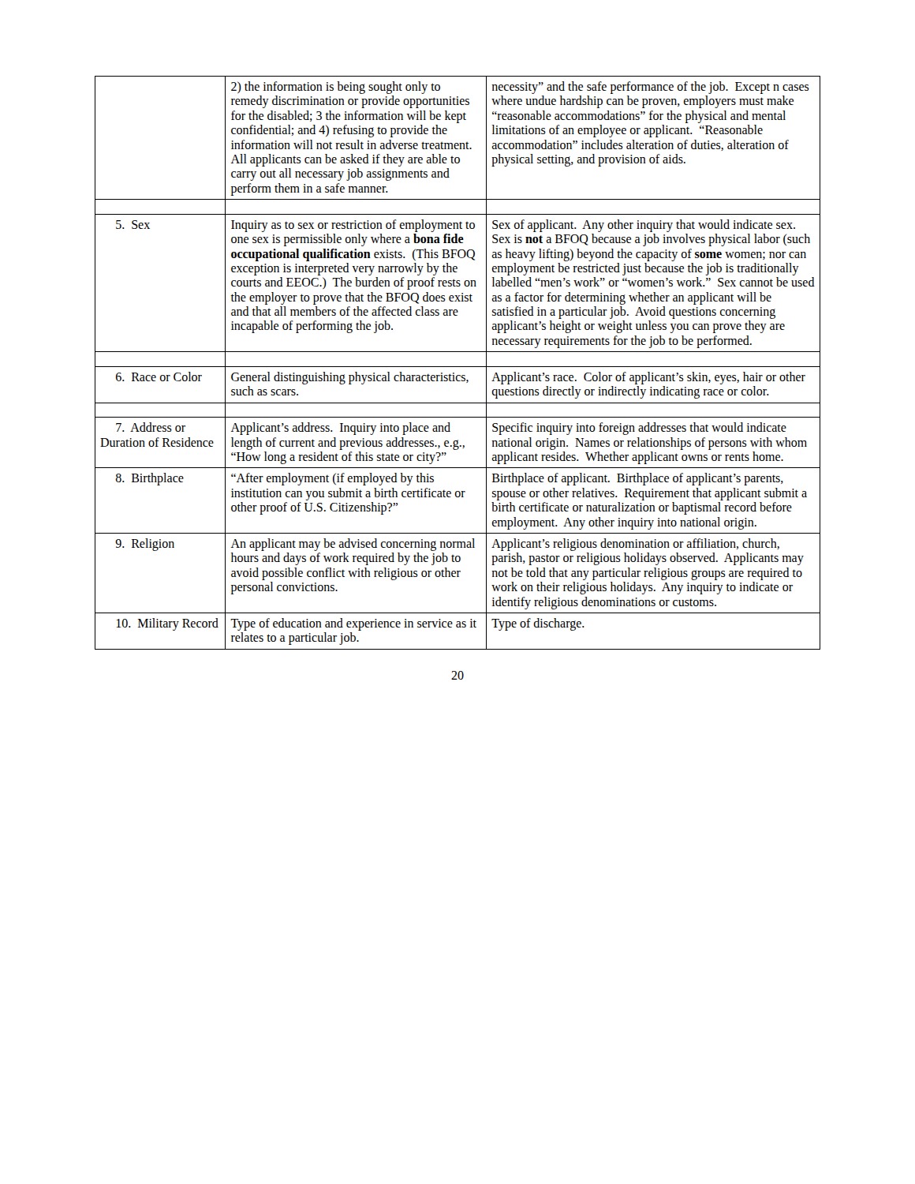| | 2) the information is being sought only to remedy discrimination or provide opportunities for the disabled; 3 the information will be kept confidential; and 4) refusing to provide the information will not result in adverse treatment. All applicants can be asked if they are able to carry out all necessary job assignments and perform them in a safe manner. | necessity” and the safe performance of the job. Except n cases where undue hardship can be proven, employers must make “reasonable accommodations” for the physical and mental limitations of an employee or applicant. “Reasonable accommodation” includes alteration of duties, alteration of physical setting, and provision of aids. |
| 5. Sex | Inquiry as to sex or restriction of employment to one sex is permissible only where a bona fide occupational qualification exists. (This BFOQ exception is interpreted very narrowly by the courts and EEOC.) The burden of proof rests on the employer to prove that the BFOQ does exist and that all members of the affected class are incapable of performing the job. | Sex of applicant. Any other inquiry that would indicate sex. Sex is not a BFOQ because a job involves physical labor (such as heavy lifting) beyond the capacity of some women; nor can employment be restricted just because the job is traditionally labelled “men’s work” or “women’s work.” Sex cannot be used as a factor for determining whether an applicant will be satisfied in a particular job. Avoid questions concerning applicant’s height or weight unless you can prove they are necessary requirements for the job to be performed. |
| 6. Race or Color | General distinguishing physical characteristics, such as scars. | Applicant’s race. Color of applicant’s skin, eyes, hair or other questions directly or indirectly indicating race or color. |
| 7. Address or Duration of Residence | Applicant’s address. Inquiry into place and length of current and previous addresses., e.g., “How long a resident of this state or city?” | Specific inquiry into foreign addresses that would indicate national origin. Names or relationships of persons with whom applicant resides. Whether applicant owns or rents home. |
| 8. Birthplace | “After employment (if employed by this institution can you submit a birth certificate or other proof of U.S. Citizenship?” | Birthplace of applicant. Birthplace of applicant’s parents, spouse or other relatives. Requirement that applicant submit a birth certificate or naturalization or baptismal record before employment. Any other inquiry into national origin. |
| 9. Religion | An applicant may be advised concerning normal hours and days of work required by the job to avoid possible conflict with religious or other personal convictions. | Applicant’s religious denomination or affiliation, church, parish, pastor or religious holidays observed. Applicants may not be told that any particular religious groups are required to work on their religious holidays. Any inquiry to indicate or identify religious denominations or customs. |
| 10. Military Record | Type of education and experience in service as it relates to a particular job. | Type of discharge. |
20